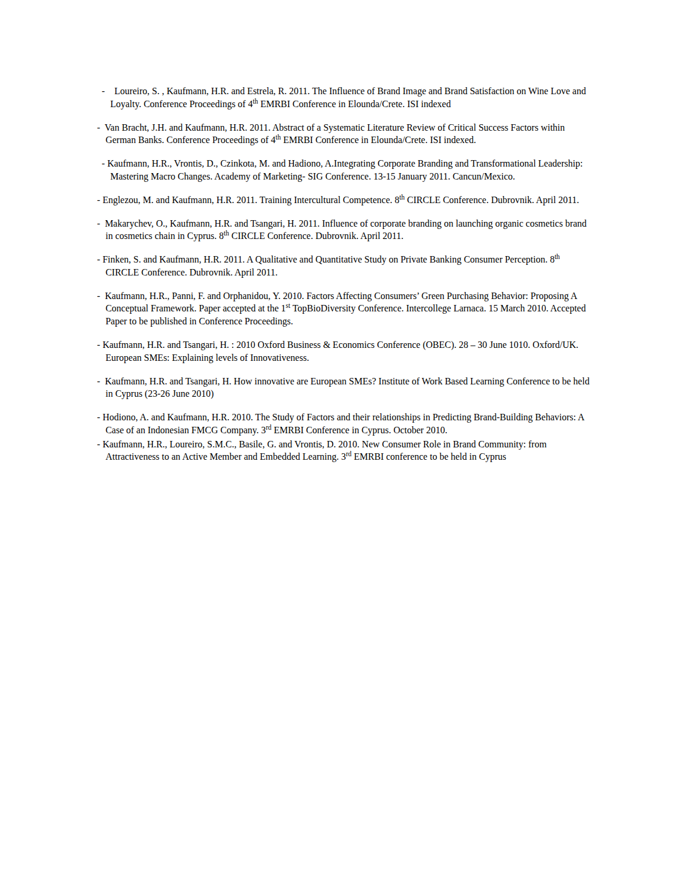- Loureiro, S. , Kaufmann, H.R. and Estrela, R. 2011. The Influence of Brand Image and Brand Satisfaction on Wine Love and Loyalty. Conference Proceedings of 4th EMRBI Conference in Elounda/Crete. ISI indexed
- Van Bracht, J.H. and Kaufmann, H.R. 2011. Abstract of a Systematic Literature Review of Critical Success Factors within German Banks. Conference Proceedings of 4th EMRBI Conference in Elounda/Crete. ISI indexed.
- Kaufmann, H.R., Vrontis, D., Czinkota, M. and Hadiono, A.Integrating Corporate Branding and Transformational Leadership: Mastering Macro Changes. Academy of Marketing- SIG Conference. 13-15 January 2011. Cancun/Mexico.
- Englezou, M. and Kaufmann, H.R. 2011. Training Intercultural Competence. 8th CIRCLE Conference. Dubrovnik. April 2011.
- Makarychev, O., Kaufmann, H.R. and Tsangari, H. 2011. Influence of corporate branding on launching organic cosmetics brand in cosmetics chain in Cyprus. 8th CIRCLE Conference. Dubrovnik. April 2011.
- Finken, S. and Kaufmann, H.R. 2011. A Qualitative and Quantitative Study on Private Banking Consumer Perception. 8th CIRCLE Conference. Dubrovnik. April 2011.
- Kaufmann, H.R., Panni, F. and Orphanidou, Y. 2010. Factors Affecting Consumers’ Green Purchasing Behavior: Proposing A Conceptual Framework. Paper accepted at the 1st TopBioDiversity Conference. Intercollege Larnaca. 15 March 2010. Accepted Paper to be published in Conference Proceedings.
- Kaufmann, H.R. and Tsangari, H. : 2010 Oxford Business & Economics Conference (OBEC). 28 – 30 June 1010. Oxford/UK. European SMEs: Explaining levels of Innovativeness.
- Kaufmann, H.R. and Tsangari, H. How innovative are European SMEs? Institute of Work Based Learning Conference to be held in Cyprus (23-26 June 2010)
- Hodiono, A. and Kaufmann, H.R. 2010. The Study of Factors and their relationships in Predicting Brand-Building Behaviors: A Case of an Indonesian FMCG Company. 3rd EMRBI Conference in Cyprus. October 2010.
- Kaufmann, H.R., Loureiro, S.M.C., Basile, G. and Vrontis, D. 2010. New Consumer Role in Brand Community: from Attractiveness to an Active Member and Embedded Learning. 3rd EMRBI conference to be held in Cyprus